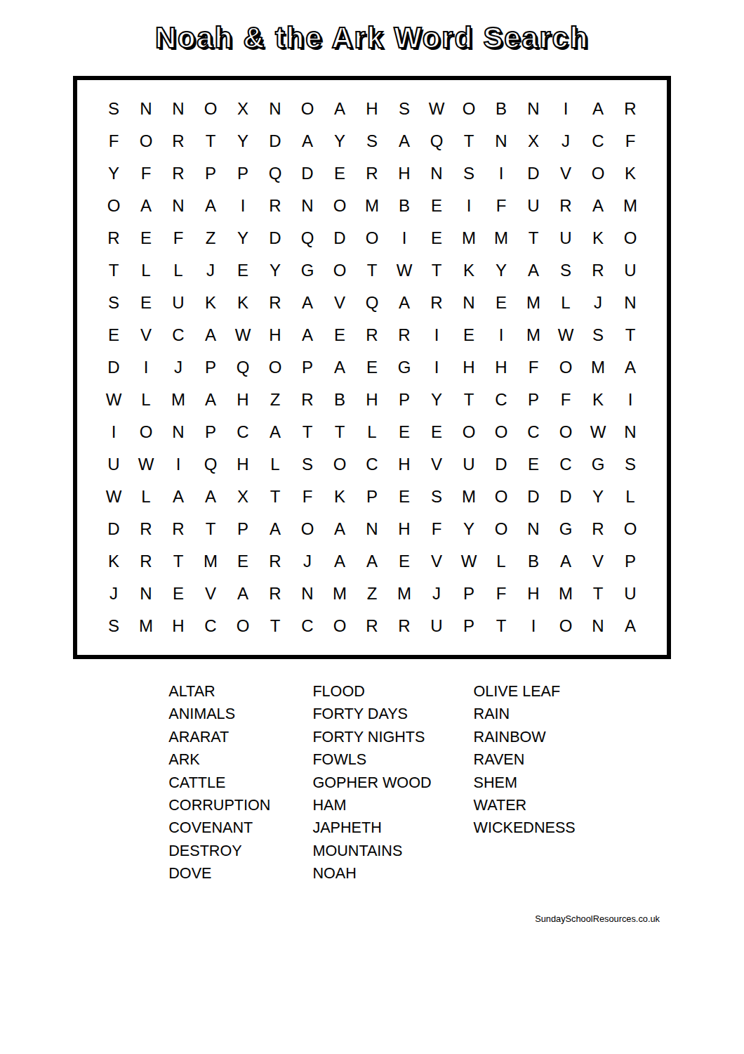Noah & the Ark Word Search
| S | N | N | O | X | N | O | A | H | S | W | O | B | N | I | A | R |
| F | O | R | T | Y | D | A | Y | S | A | Q | T | N | X | J | C | F |
| Y | F | R | P | P | Q | D | E | R | H | N | S | I | D | V | O | K |
| O | A | N | A | I | R | N | O | M | B | E | I | F | U | R | A | M |
| R | E | F | Z | Y | D | Q | D | O | I | E | M | M | T | U | K | O |
| T | L | L | J | E | Y | G | O | T | W | T | K | Y | A | S | R | U |
| S | E | U | K | K | R | A | V | Q | A | R | N | E | M | L | J | N |
| E | V | C | A | W | H | A | E | R | R | I | E | I | M | W | S | T |
| D | I | J | P | Q | O | P | A | E | G | I | H | H | F | O | M | A |
| W | L | M | A | H | Z | R | B | H | P | Y | T | C | P | F | K | I |
| I | O | N | P | C | A | T | T | L | E | E | O | O | C | O | W | N |
| U | W | I | Q | H | L | S | O | C | H | V | U | D | E | C | G | S |
| W | L | A | A | X | T | F | K | P | E | S | M | O | D | D | Y | L |
| D | R | R | T | P | A | O | A | N | H | F | Y | O | N | G | R | O |
| K | R | T | M | E | R | J | A | A | E | V | W | L | B | A | V | P |
| J | N | E | V | A | R | N | M | Z | M | J | P | F | H | M | T | U |
| S | M | H | C | O | T | C | O | R | R | U | P | T | I | O | N | A |
ALTAR
ANIMALS
ARARAT
ARK
CATTLE
CORRUPTION
COVENANT
DESTROY
DOVE
FLOOD
FORTY DAYS
FORTY NIGHTS
FOWLS
GOPHER WOOD
HAM
JAPHETH
MOUNTAINS
NOAH
OLIVE LEAF
RAIN
RAINBOW
RAVEN
SHEM
WATER
WICKEDNESS
SundaySchoolResources.co.uk